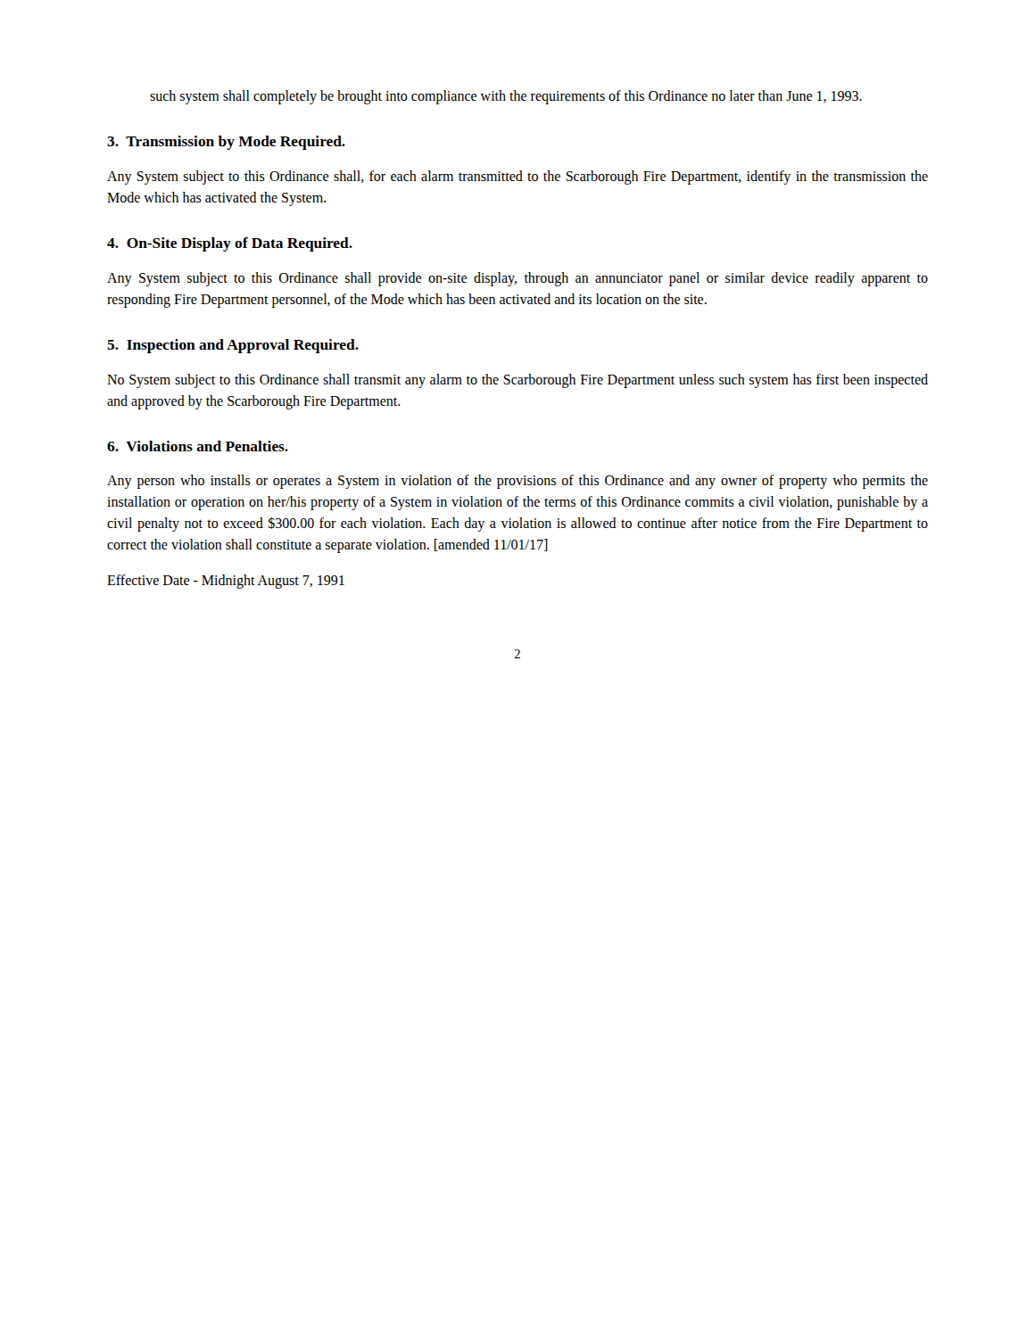such system shall completely be brought into compliance with the requirements of this Ordinance no later than June 1, 1993.
3. Transmission by Mode Required.
Any System subject to this Ordinance shall, for each alarm transmitted to the Scarborough Fire Department, identify in the transmission the Mode which has activated the System.
4. On-Site Display of Data Required.
Any System subject to this Ordinance shall provide on-site display, through an annunciator panel or similar device readily apparent to responding Fire Department personnel, of the Mode which has been activated and its location on the site.
5. Inspection and Approval Required.
No System subject to this Ordinance shall transmit any alarm to the Scarborough Fire Department unless such system has first been inspected and approved by the Scarborough Fire Department.
6. Violations and Penalties.
Any person who installs or operates a System in violation of the provisions of this Ordinance and any owner of property who permits the installation or operation on her/his property of a System in violation of the terms of this Ordinance commits a civil violation, punishable by a civil penalty not to exceed $300.00 for each violation. Each day a violation is allowed to continue after notice from the Fire Department to correct the violation shall constitute a separate violation. [amended 11/01/17]
Effective Date - Midnight August 7, 1991
2